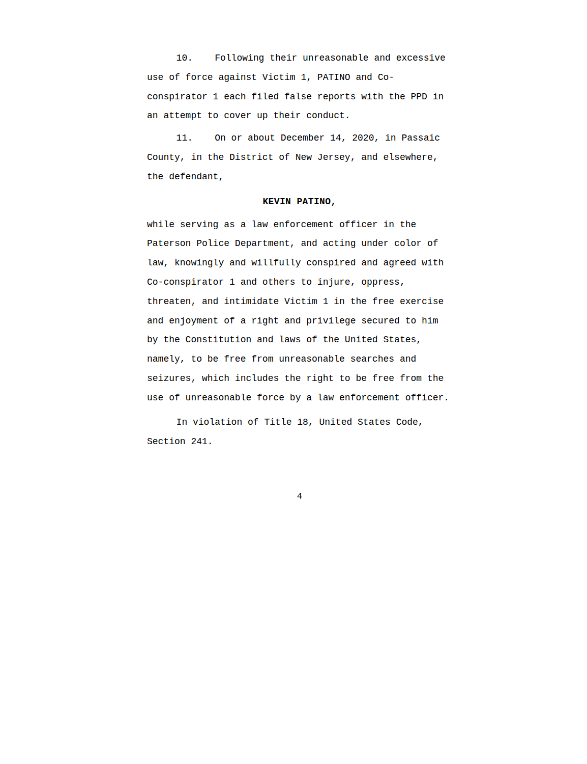10. Following their unreasonable and excessive use of force against Victim 1, PATINO and Co-conspirator 1 each filed false reports with the PPD in an attempt to cover up their conduct.
11. On or about December 14, 2020, in Passaic County, in the District of New Jersey, and elsewhere, the defendant,
KEVIN PATINO,
while serving as a law enforcement officer in the Paterson Police Department, and acting under color of law, knowingly and willfully conspired and agreed with Co-conspirator 1 and others to injure, oppress, threaten, and intimidate Victim 1 in the free exercise and enjoyment of a right and privilege secured to him by the Constitution and laws of the United States, namely, to be free from unreasonable searches and seizures, which includes the right to be free from the use of unreasonable force by a law enforcement officer.
In violation of Title 18, United States Code, Section 241.
4